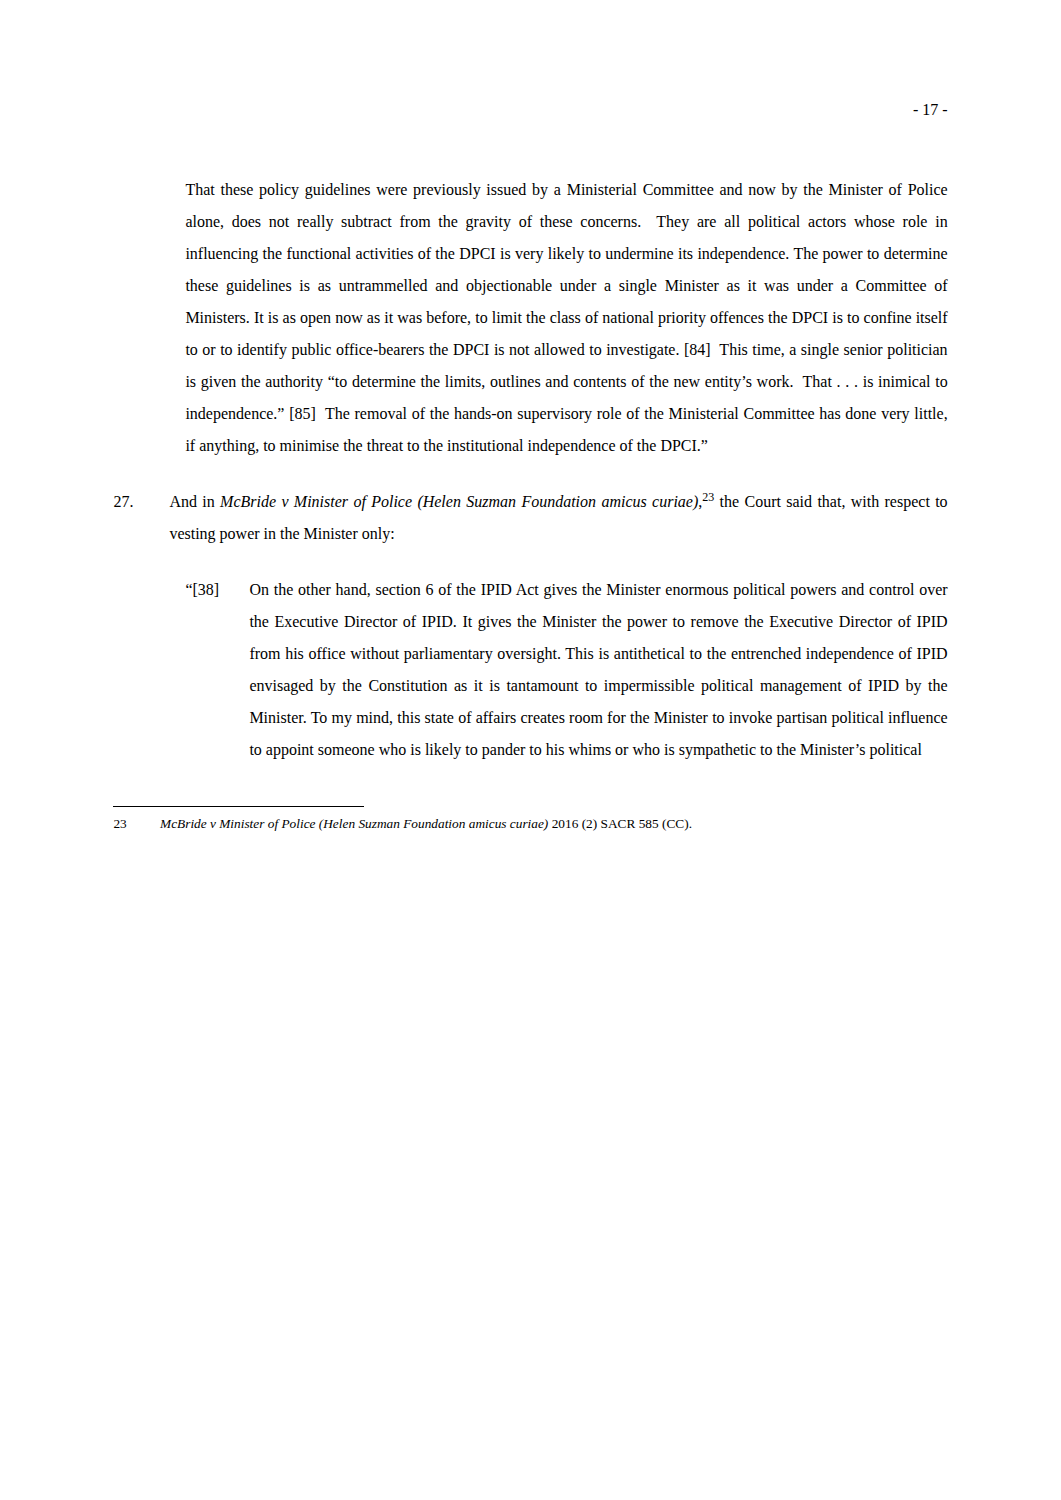- 17 -
That these policy guidelines were previously issued by a Ministerial Committee and now by the Minister of Police alone, does not really subtract from the gravity of these concerns. They are all political actors whose role in influencing the functional activities of the DPCI is very likely to undermine its independence. The power to determine these guidelines is as untrammelled and objectionable under a single Minister as it was under a Committee of Ministers. It is as open now as it was before, to limit the class of national priority offences the DPCI is to confine itself to or to identify public office-bearers the DPCI is not allowed to investigate. [84] This time, a single senior politician is given the authority “to determine the limits, outlines and contents of the new entity’s work. That . . . is inimical to independence.” [85] The removal of the hands-on supervisory role of the Ministerial Committee has done very little, if anything, to minimise the threat to the institutional independence of the DPCI.”
27.
And in McBride v Minister of Police (Helen Suzman Foundation amicus curiae),23 the Court said that, with respect to vesting power in the Minister only:
“[38]
On the other hand, section 6 of the IPID Act gives the Minister enormous political powers and control over the Executive Director of IPID. It gives the Minister the power to remove the Executive Director of IPID from his office without parliamentary oversight. This is antithetical to the entrenched independence of IPID envisaged by the Constitution as it is tantamount to impermissible political management of IPID by the Minister. To my mind, this state of affairs creates room for the Minister to invoke partisan political influence to appoint someone who is likely to pander to his whims or who is sympathetic to the Minister’s political
23
McBride v Minister of Police (Helen Suzman Foundation amicus curiae) 2016 (2) SACR 585 (CC).